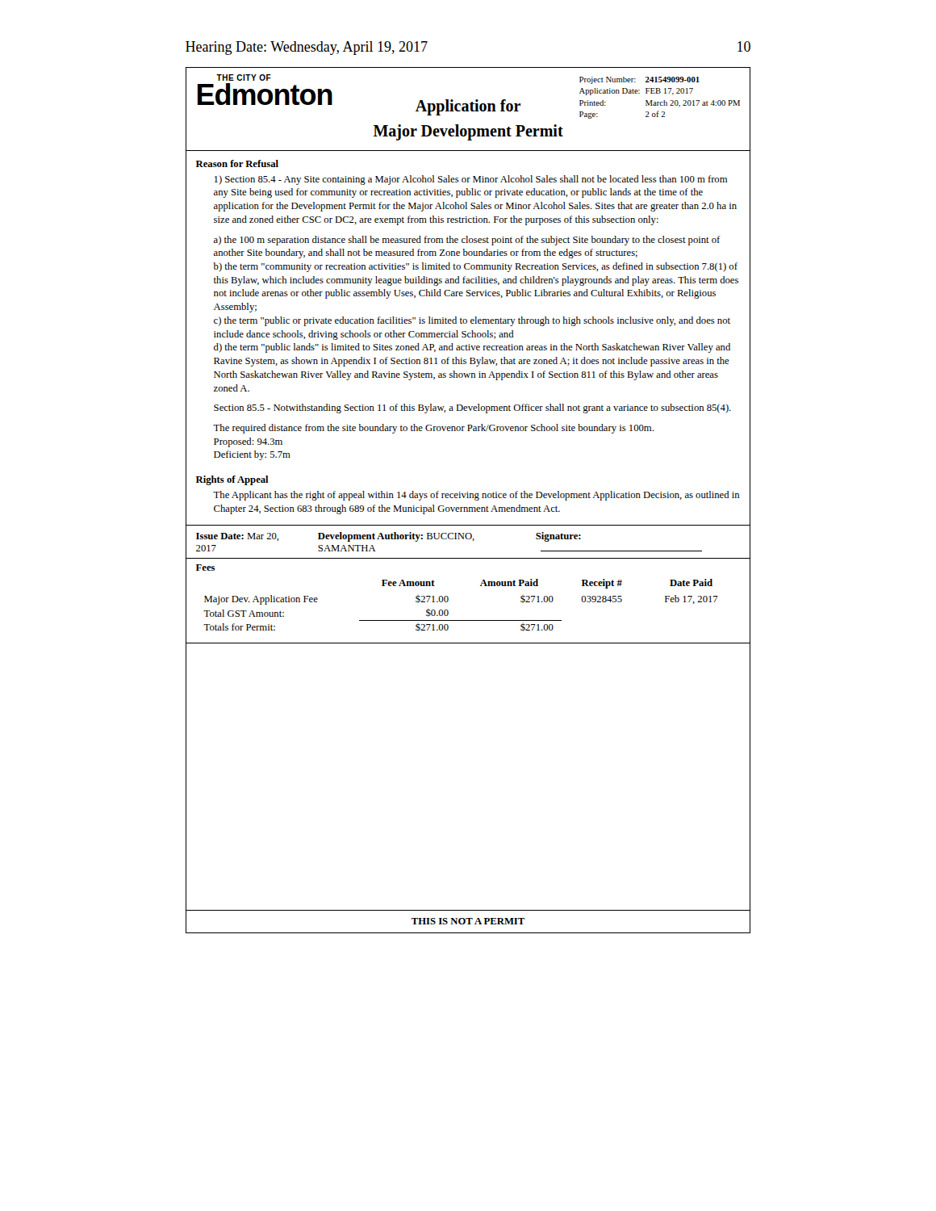Hearing Date: Wednesday, April 19, 2017 10
THE CITY OF Edmonton
| Project Number: | 241549099-001 |
| Application Date: | FEB 17, 2017 |
| Printed: | March 20, 2017 at 4:00 PM |
| Page: | 2 of 2 |
Application for
Major Development Permit
Reason for Refusal
1) Section 85.4 - Any Site containing a Major Alcohol Sales or Minor Alcohol Sales shall not be located less than 100 m from any Site being used for community or recreation activities, public or private education, or public lands at the time of the application for the Development Permit for the Major Alcohol Sales or Minor Alcohol Sales. Sites that are greater than 2.0 ha in size and zoned either CSC or DC2, are exempt from this restriction. For the purposes of this subsection only:
a) the 100 m separation distance shall be measured from the closest point of the subject Site boundary to the closest point of another Site boundary, and shall not be measured from Zone boundaries or from the edges of structures;
b) the term "community or recreation activities" is limited to Community Recreation Services, as defined in subsection 7.8(1) of this Bylaw, which includes community league buildings and facilities, and children's playgrounds and play areas. This term does not include arenas or other public assembly Uses, Child Care Services, Public Libraries and Cultural Exhibits, or Religious Assembly;
c) the term "public or private education facilities" is limited to elementary through to high schools inclusive only, and does not include dance schools, driving schools or other Commercial Schools; and
d) the term "public lands" is limited to Sites zoned AP, and active recreation areas in the North Saskatchewan River Valley and Ravine System, as shown in Appendix I of Section 811 of this Bylaw, that are zoned A; it does not include passive areas in the North Saskatchewan River Valley and Ravine System, as shown in Appendix I of Section 811 of this Bylaw and other areas zoned A.
Section 85.5 - Notwithstanding Section 11 of this Bylaw, a Development Officer shall not grant a variance to subsection 85(4).
The required distance from the site boundary to the Grovenor Park/Grovenor School site boundary is 100m.
Proposed: 94.3m
Deficient by: 5.7m
Rights of Appeal
The Applicant has the right of appeal within 14 days of receiving notice of the Development Application Decision, as outlined in Chapter 24, Section 683 through 689 of the Municipal Government Amendment Act.
Issue Date: Mar 20, 2017 Development Authority: BUCCINO, SAMANTHA Signature:
Fees
| | Fee Amount | Amount Paid | Receipt # | Date Paid |
| --- | --- | --- | --- | --- |
| Major Dev. Application Fee | $271.00 | $271.00 | 03928455 | Feb 17, 2017 |
| Total GST Amount: | $0.00 | | | |
| Totals for Permit: | $271.00 | $271.00 | | |
THIS IS NOT A PERMIT